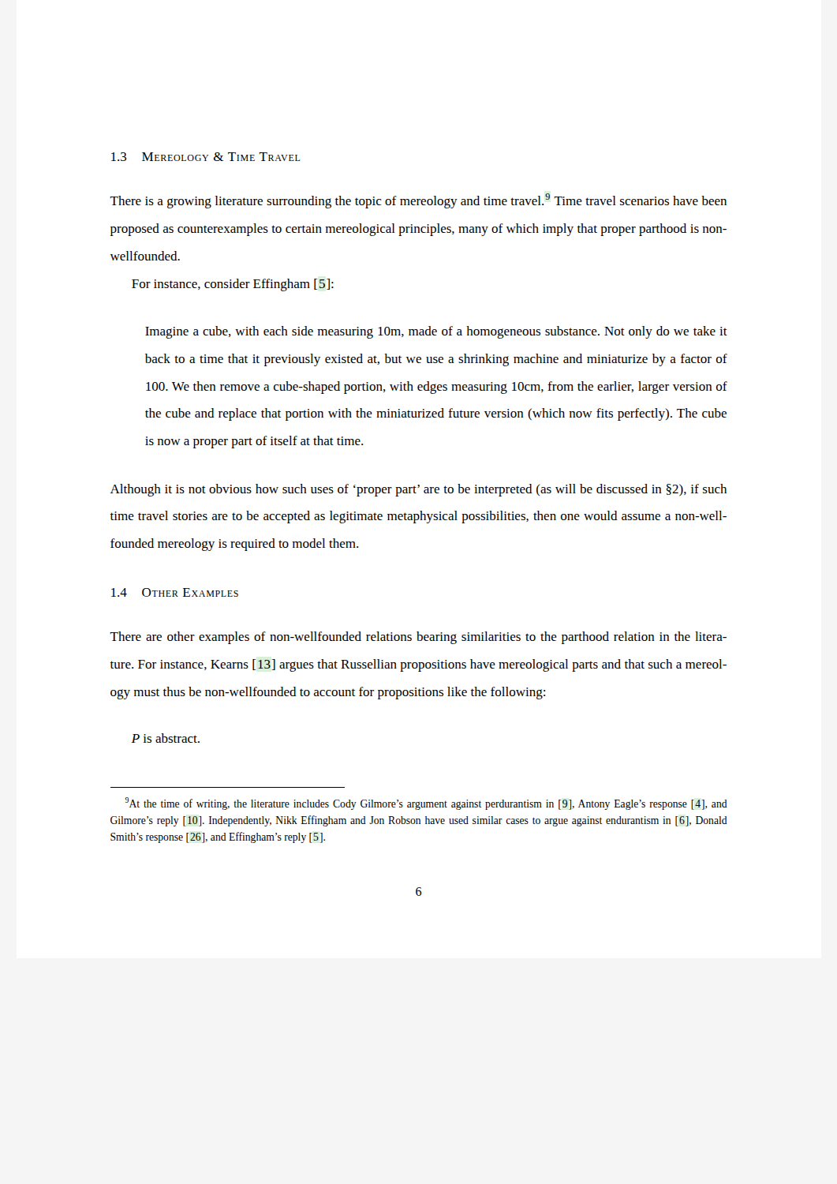1.3 Mereology & Time Travel
There is a growing literature surrounding the topic of mereology and time travel.9 Time travel scenarios have been proposed as counterexamples to certain mereological principles, many of which imply that proper parthood is non-wellfounded.
For instance, consider Effingham [5]:
Imagine a cube, with each side measuring 10m, made of a homogeneous substance. Not only do we take it back to a time that it previously existed at, but we use a shrinking machine and miniaturize by a factor of 100. We then remove a cube-shaped portion, with edges measuring 10cm, from the earlier, larger version of the cube and replace that portion with the miniaturized future version (which now fits perfectly). The cube is now a proper part of itself at that time.
Although it is not obvious how such uses of ‘proper part’ are to be interpreted (as will be discussed in §2), if such time travel stories are to be accepted as legitimate metaphysical possibilities, then one would assume a non-wellfounded mereology is required to model them.
1.4 Other Examples
There are other examples of non-wellfounded relations bearing similarities to the parthood relation in the literature. For instance, Kearns [13] argues that Russellian propositions have mereological parts and that such a mereology must thus be non-wellfounded to account for propositions like the following:
P is abstract.
9At the time of writing, the literature includes Cody Gilmore’s argument against perdurantism in [9], Antony Eagle’s response [4], and Gilmore’s reply [10]. Independently, Nikk Effingham and Jon Robson have used similar cases to argue against endurantism in [6], Donald Smith’s response [26], and Effingham’s reply [5].
6